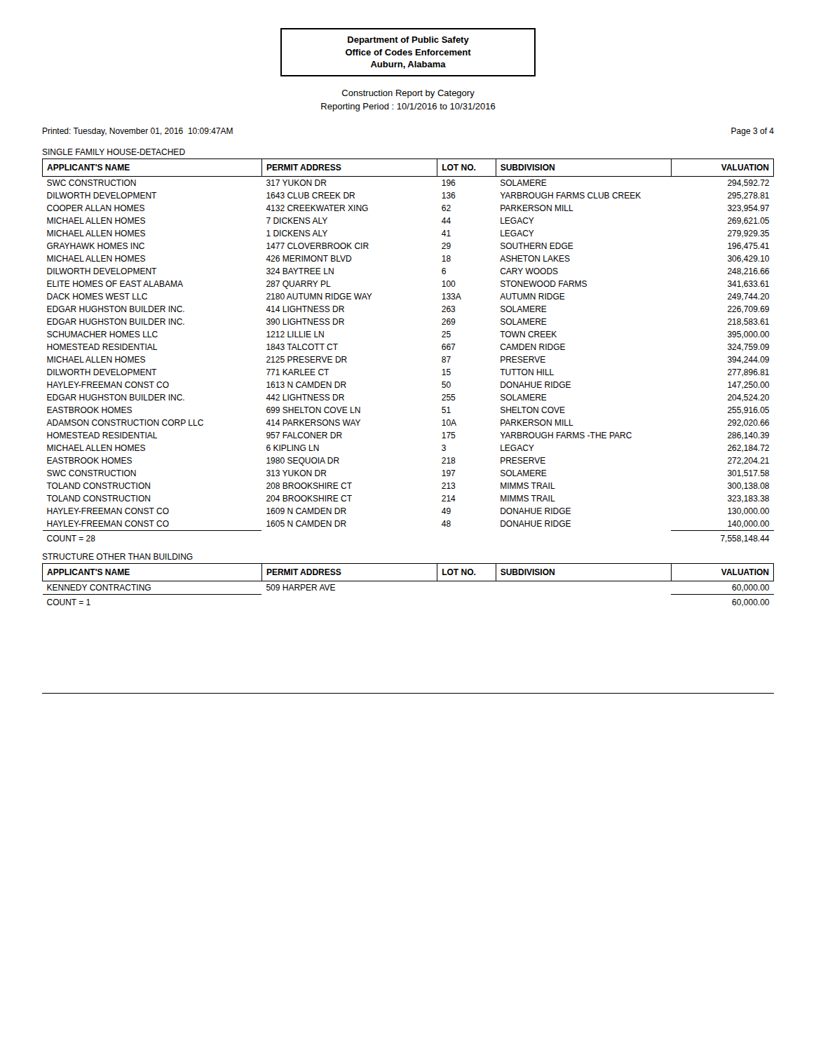Department of Public Safety
Office of Codes Enforcement
Auburn, Alabama
Construction Report by Category
Reporting Period : 10/1/2016 to 10/31/2016
Printed: Tuesday, November 01, 2016 10:09:47AM Page 3 of 4
SINGLE FAMILY HOUSE-DETACHED
| APPLICANT'S NAME | PERMIT ADDRESS | LOT NO. | SUBDIVISION | VALUATION |
| --- | --- | --- | --- | --- |
| SWC CONSTRUCTION | 317 YUKON DR | 196 | SOLAMERE | 294,592.72 |
| DILWORTH DEVELOPMENT | 1643 CLUB CREEK DR | 136 | YARBROUGH FARMS CLUB CREEK | 295,278.81 |
| COOPER ALLAN HOMES | 4132 CREEKWATER XING | 62 | PARKERSON MILL | 323,954.97 |
| MICHAEL ALLEN HOMES | 7 DICKENS ALY | 44 | LEGACY | 269,621.05 |
| MICHAEL ALLEN HOMES | 1 DICKENS ALY | 41 | LEGACY | 279,929.35 |
| GRAYHAWK HOMES INC | 1477 CLOVERBROOK CIR | 29 | SOUTHERN EDGE | 196,475.41 |
| MICHAEL ALLEN HOMES | 426 MERIMONT BLVD | 18 | ASHETON LAKES | 306,429.10 |
| DILWORTH DEVELOPMENT | 324 BAYTREE LN | 6 | CARY WOODS | 248,216.66 |
| ELITE HOMES OF EAST ALABAMA | 287 QUARRY PL | 100 | STONEWOOD FARMS | 341,633.61 |
| DACK HOMES WEST LLC | 2180 AUTUMN RIDGE WAY | 133A | AUTUMN RIDGE | 249,744.20 |
| EDGAR HUGHSTON BUILDER INC. | 414 LIGHTNESS DR | 263 | SOLAMERE | 226,709.69 |
| EDGAR HUGHSTON BUILDER INC. | 390 LIGHTNESS DR | 269 | SOLAMERE | 218,583.61 |
| SCHUMACHER HOMES LLC | 1212 LILLIE LN | 25 | TOWN CREEK | 395,000.00 |
| HOMESTEAD RESIDENTIAL | 1843 TALCOTT CT | 667 | CAMDEN RIDGE | 324,759.09 |
| MICHAEL ALLEN HOMES | 2125 PRESERVE DR | 87 | PRESERVE | 394,244.09 |
| DILWORTH DEVELOPMENT | 771 KARLEE CT | 15 | TUTTON HILL | 277,896.81 |
| HAYLEY-FREEMAN CONST CO | 1613 N CAMDEN DR | 50 | DONAHUE RIDGE | 147,250.00 |
| EDGAR HUGHSTON BUILDER INC. | 442 LIGHTNESS DR | 255 | SOLAMERE | 204,524.20 |
| EASTBROOK HOMES | 699 SHELTON COVE LN | 51 | SHELTON COVE | 255,916.05 |
| ADAMSON CONSTRUCTION CORP LLC | 414 PARKERSONS WAY | 10A | PARKERSON MILL | 292,020.66 |
| HOMESTEAD RESIDENTIAL | 957 FALCONER DR | 175 | YARBROUGH FARMS -THE PARC | 286,140.39 |
| MICHAEL ALLEN HOMES | 6 KIPLING LN | 3 | LEGACY | 262,184.72 |
| EASTBROOK HOMES | 1980 SEQUOIA DR | 218 | PRESERVE | 272,204.21 |
| SWC CONSTRUCTION | 313 YUKON DR | 197 | SOLAMERE | 301,517.58 |
| TOLAND CONSTRUCTION | 208 BROOKSHIRE CT | 213 | MIMMS TRAIL | 300,138.08 |
| TOLAND CONSTRUCTION | 204 BROOKSHIRE CT | 214 | MIMMS TRAIL | 323,183.38 |
| HAYLEY-FREEMAN CONST CO | 1609 N CAMDEN DR | 49 | DONAHUE RIDGE | 130,000.00 |
| HAYLEY-FREEMAN CONST CO | 1605 N CAMDEN DR | 48 | DONAHUE RIDGE | 140,000.00 |
| COUNT = 28 | | | | 7,558,148.44 |
STRUCTURE OTHER THAN BUILDING
| APPLICANT'S NAME | PERMIT ADDRESS | LOT NO. | SUBDIVISION | VALUATION |
| --- | --- | --- | --- | --- |
| KENNEDY CONTRACTING | 509 HARPER AVE | | | 60,000.00 |
| COUNT = 1 | | | | 60,000.00 |